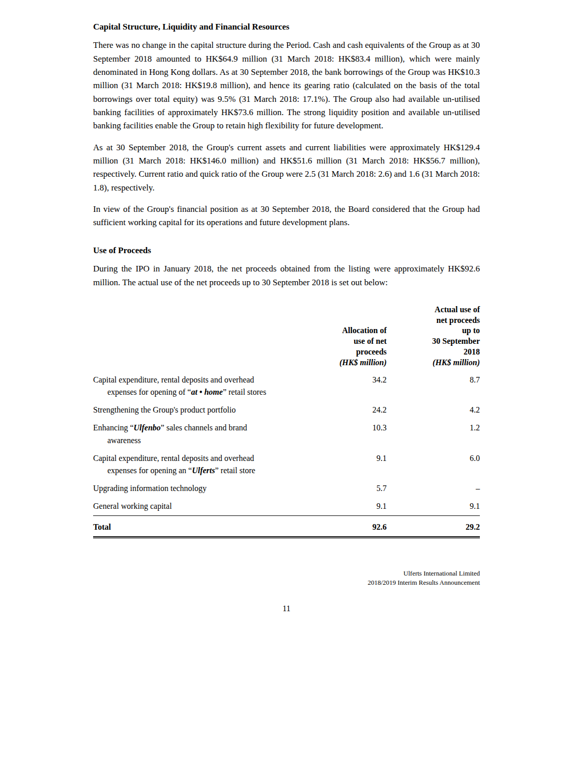Capital Structure, Liquidity and Financial Resources
There was no change in the capital structure during the Period. Cash and cash equivalents of the Group as at 30 September 2018 amounted to HK$64.9 million (31 March 2018: HK$83.4 million), which were mainly denominated in Hong Kong dollars. As at 30 September 2018, the bank borrowings of the Group was HK$10.3 million (31 March 2018: HK$19.8 million), and hence its gearing ratio (calculated on the basis of the total borrowings over total equity) was 9.5% (31 March 2018: 17.1%). The Group also had available un-utilised banking facilities of approximately HK$73.6 million. The strong liquidity position and available un-utilised banking facilities enable the Group to retain high flexibility for future development.
As at 30 September 2018, the Group's current assets and current liabilities were approximately HK$129.4 million (31 March 2018: HK$146.0 million) and HK$51.6 million (31 March 2018: HK$56.7 million), respectively. Current ratio and quick ratio of the Group were 2.5 (31 March 2018: 2.6) and 1.6 (31 March 2018: 1.8), respectively.
In view of the Group's financial position as at 30 September 2018, the Board considered that the Group had sufficient working capital for its operations and future development plans.
Use of Proceeds
During the IPO in January 2018, the net proceeds obtained from the listing were approximately HK$92.6 million. The actual use of the net proceeds up to 30 September 2018 is set out below:
| | Allocation of use of net proceeds (HK$ million) | Actual use of net proceeds up to 30 September 2018 (HK$ million) |
| --- | --- | --- |
| Capital expenditure, rental deposits and overhead expenses for opening of “ at • home ” retail stores | 34.2 | 8.7 |
| Strengthening the Group's product portfolio | 24.2 | 4.2 |
| Enhancing “ Ulfenbo ” sales channels and brand awareness | 10.3 | 1.2 |
| Capital expenditure, rental deposits and overhead expenses for opening an “ Ulferts ” retail store | 9.1 | 6.0 |
| Upgrading information technology | 5.7 | – |
| General working capital | 9.1 | 9.1 |
| Total | 92.6 | 29.2 |
Ulferts International Limited
2018/2019 Interim Results Announcement
11